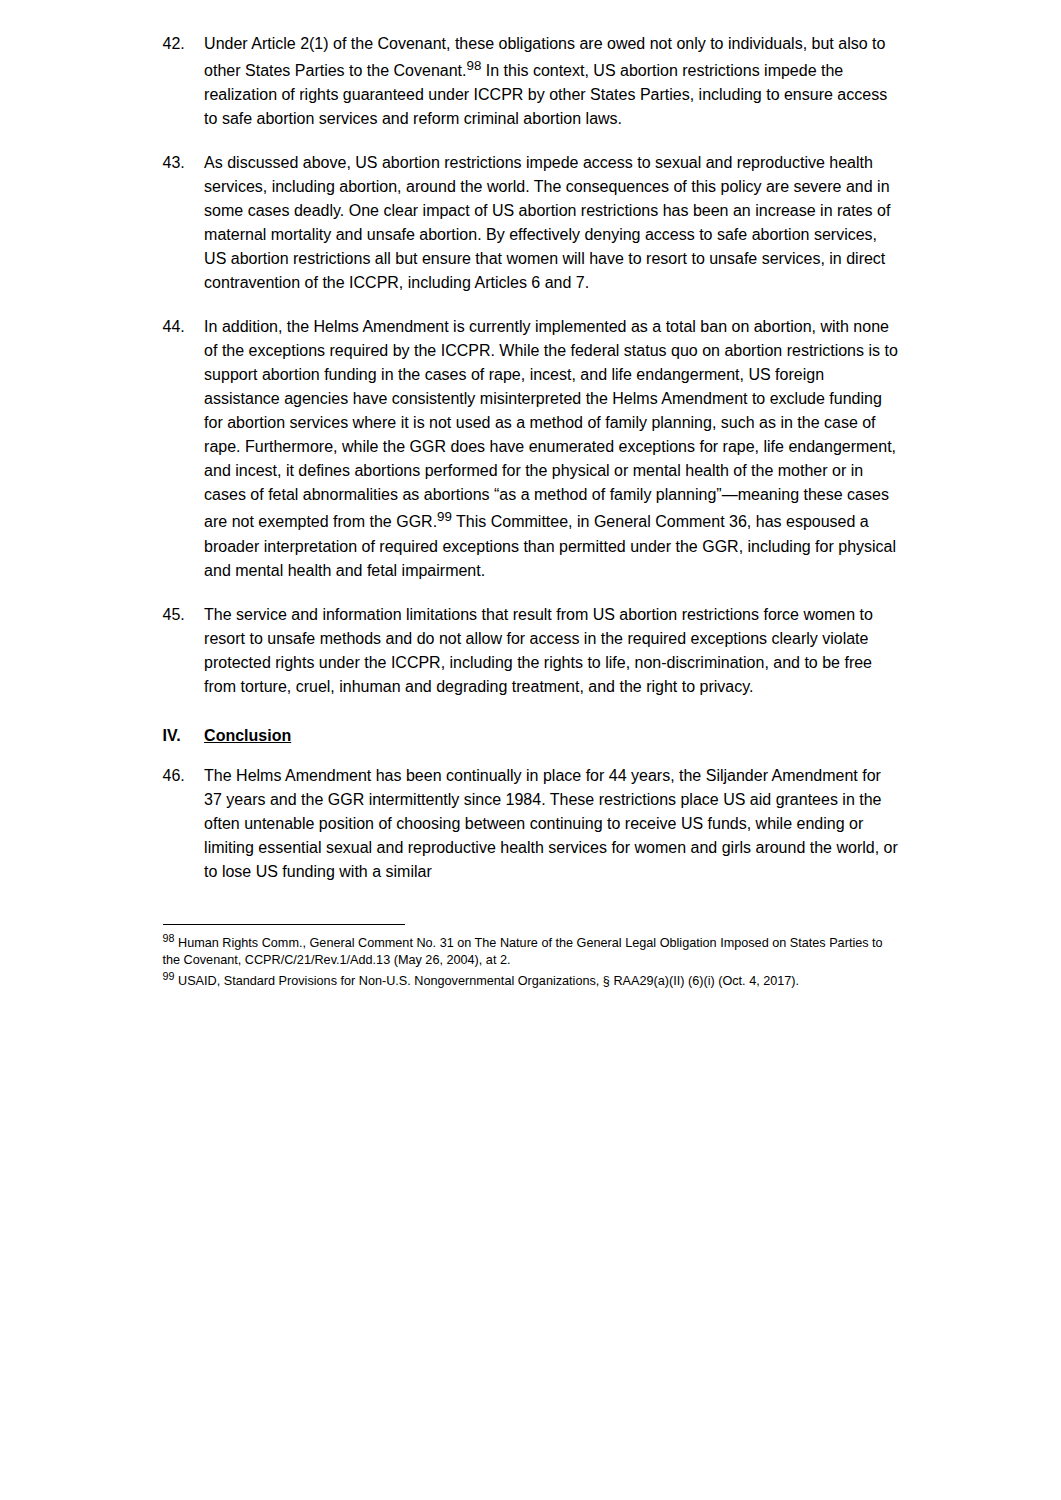42. Under Article 2(1) of the Covenant, these obligations are owed not only to individuals, but also to other States Parties to the Covenant.98 In this context, US abortion restrictions impede the realization of rights guaranteed under ICCPR by other States Parties, including to ensure access to safe abortion services and reform criminal abortion laws.
43. As discussed above, US abortion restrictions impede access to sexual and reproductive health services, including abortion, around the world. The consequences of this policy are severe and in some cases deadly. One clear impact of US abortion restrictions has been an increase in rates of maternal mortality and unsafe abortion. By effectively denying access to safe abortion services, US abortion restrictions all but ensure that women will have to resort to unsafe services, in direct contravention of the ICCPR, including Articles 6 and 7.
44. In addition, the Helms Amendment is currently implemented as a total ban on abortion, with none of the exceptions required by the ICCPR. While the federal status quo on abortion restrictions is to support abortion funding in the cases of rape, incest, and life endangerment, US foreign assistance agencies have consistently misinterpreted the Helms Amendment to exclude funding for abortion services where it is not used as a method of family planning, such as in the case of rape. Furthermore, while the GGR does have enumerated exceptions for rape, life endangerment, and incest, it defines abortions performed for the physical or mental health of the mother or in cases of fetal abnormalities as abortions “as a method of family planning”—meaning these cases are not exempted from the GGR.99 This Committee, in General Comment 36, has espoused a broader interpretation of required exceptions than permitted under the GGR, including for physical and mental health and fetal impairment.
45. The service and information limitations that result from US abortion restrictions force women to resort to unsafe methods and do not allow for access in the required exceptions clearly violate protected rights under the ICCPR, including the rights to life, non-discrimination, and to be free from torture, cruel, inhuman and degrading treatment, and the right to privacy.
IV. Conclusion
46. The Helms Amendment has been continually in place for 44 years, the Siljander Amendment for 37 years and the GGR intermittently since 1984. These restrictions place US aid grantees in the often untenable position of choosing between continuing to receive US funds, while ending or limiting essential sexual and reproductive health services for women and girls around the world, or to lose US funding with a similar
98 Human Rights Comm., General Comment No. 31 on The Nature of the General Legal Obligation Imposed on States Parties to the Covenant, CCPR/C/21/Rev.1/Add.13 (May 26, 2004), at 2.
99 USAID, Standard Provisions for Non-U.S. Nongovernmental Organizations, § RAA29(a)(II) (6)(i) (Oct. 4, 2017).